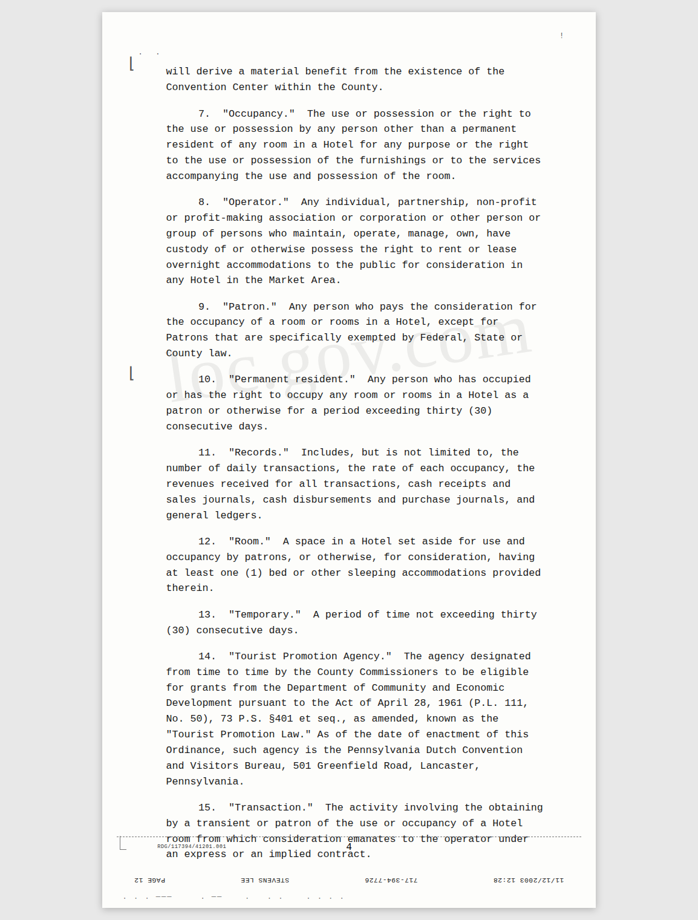loc.gov.com
!
. .
⌊
⌊
will derive a material benefit from the existence of the Convention Center within the County.
7. "Occupancy." The use or possession or the right to the use or possession by any person other than a permanent resident of any room in a Hotel for any purpose or the right to the use or possession of the furnishings or to the services accompanying the use and possession of the room.
8. "Operator." Any individual, partnership, non-profit or profit-making association or corporation or other person or group of persons who maintain, operate, manage, own, have custody of or otherwise possess the right to rent or lease overnight accommodations to the public for consideration in any Hotel in the Market Area.
9. "Patron." Any person who pays the consideration for the occupancy of a room or rooms in a Hotel, except for Patrons that are specifically exempted by Federal, State or County law.
10. "Permanent resident." Any person who has occupied or has the right to occupy any room or rooms in a Hotel as a patron or otherwise for a period exceeding thirty (30) consecutive days.
11. "Records." Includes, but is not limited to, the number of daily transactions, the rate of each occupancy, the revenues received for all transactions, cash receipts and sales journals, cash disbursements and purchase journals, and general ledgers.
12. "Room." A space in a Hotel set aside for use and occupancy by patrons, or otherwise, for consideration, having at least one (1) bed or other sleeping accommodations provided therein.
13. "Temporary." A period of time not exceeding thirty (30) consecutive days.
14. "Tourist Promotion Agency." The agency designated from time to time by the County Commissioners to be eligible for grants from the Department of Community and Economic Development pursuant to the Act of April 28, 1961 (P.L. 111, No. 50), 73 P.S. §401 et seq., as amended, known as the "Tourist Promotion Law." As of the date of enactment of this Ordinance, such agency is the Pennsylvania Dutch Convention and Visitors Bureau, 501 Greenfield Road, Lancaster, Pennsylvania.
15. "Transaction." The activity involving the obtaining by a transient or patron of the use or occupancy of a Hotel room from which consideration emanates to the operator under an express or an implied contract.
RDG/117394/41201.001
4
11/12/2003 12:28 717-394-7726 STEVENS LEE PAGE 12
. . . ——— . —— . . . . . . .